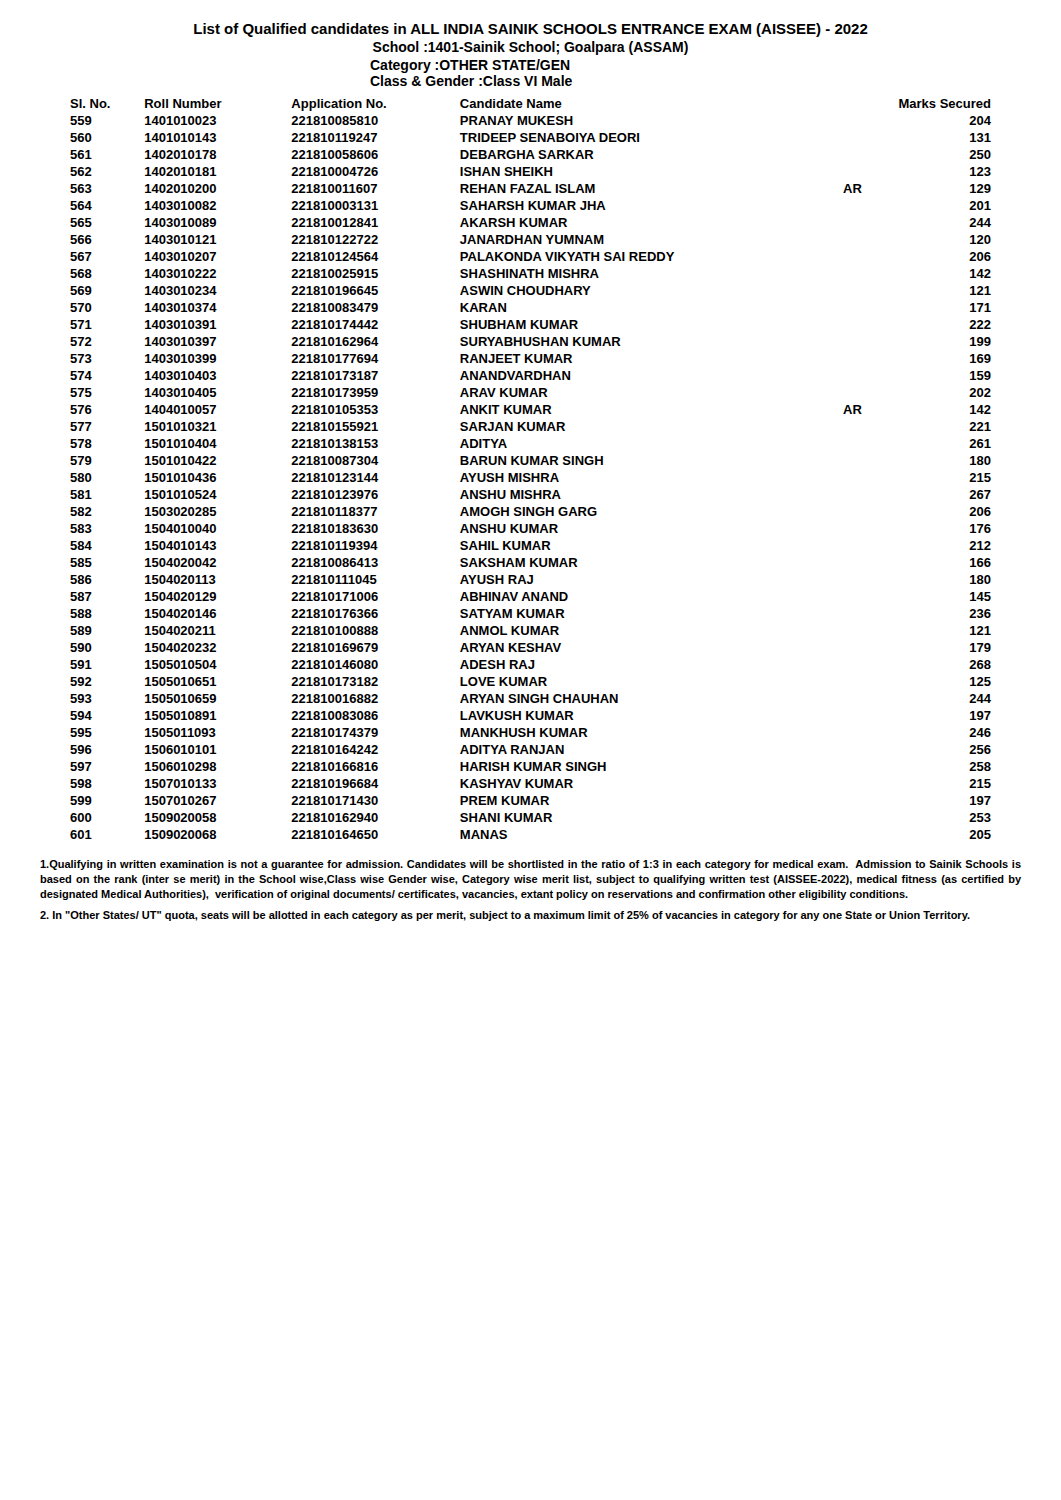List of Qualified candidates in ALL INDIA SAINIK SCHOOLS ENTRANCE EXAM (AISSEE) - 2022
School :1401-Sainik School; Goalpara (ASSAM)
Category :OTHER STATE/GEN
Class & Gender :Class VI Male
| Sl. No. | Roll Number | Application No. | Candidate Name | | Marks Secured |
| --- | --- | --- | --- | --- | --- |
| 559 | 1401010023 | 221810085810 | PRANAY MUKESH | | 204 |
| 560 | 1401010143 | 221810119247 | TRIDEEP SENABOIYA DEORI | | 131 |
| 561 | 1402010178 | 221810058606 | DEBARGHA SARKAR | | 250 |
| 562 | 1402010181 | 221810004726 | ISHAN SHEIKH | | 123 |
| 563 | 1402010200 | 221810011607 | REHAN FAZAL ISLAM | AR | 129 |
| 564 | 1403010082 | 221810003131 | SAHARSH KUMAR JHA | | 201 |
| 565 | 1403010089 | 221810012841 | AKARSH KUMAR | | 244 |
| 566 | 1403010121 | 221810122722 | JANARDHAN YUMNAM | | 120 |
| 567 | 1403010207 | 221810124564 | PALAKONDA VIKYATH SAI REDDY | | 206 |
| 568 | 1403010222 | 221810025915 | SHASHINATH MISHRA | | 142 |
| 569 | 1403010234 | 221810196645 | ASWIN CHOUDHARY | | 121 |
| 570 | 1403010374 | 221810083479 | KARAN | | 171 |
| 571 | 1403010391 | 221810174442 | SHUBHAM KUMAR | | 222 |
| 572 | 1403010397 | 221810162964 | SURYABHUSHAN KUMAR | | 199 |
| 573 | 1403010399 | 221810177694 | RANJEET KUMAR | | 169 |
| 574 | 1403010403 | 221810173187 | ANANDVARDHAN | | 159 |
| 575 | 1403010405 | 221810173959 | ARAV KUMAR | | 202 |
| 576 | 1404010057 | 221810105353 | ANKIT KUMAR | AR | 142 |
| 577 | 1501010321 | 221810155921 | SARJAN KUMAR | | 221 |
| 578 | 1501010404 | 221810138153 | ADITYA | | 261 |
| 579 | 1501010422 | 221810087304 | BARUN KUMAR SINGH | | 180 |
| 580 | 1501010436 | 221810123144 | AYUSH MISHRA | | 215 |
| 581 | 1501010524 | 221810123976 | ANSHU MISHRA | | 267 |
| 582 | 1503020285 | 221810118377 | AMOGH SINGH GARG | | 206 |
| 583 | 1504010040 | 221810183630 | ANSHU KUMAR | | 176 |
| 584 | 1504010143 | 221810119394 | SAHIL KUMAR | | 212 |
| 585 | 1504020042 | 221810086413 | SAKSHAM KUMAR | | 166 |
| 586 | 1504020113 | 221810111045 | AYUSH RAJ | | 180 |
| 587 | 1504020129 | 221810171006 | ABHINAV ANAND | | 145 |
| 588 | 1504020146 | 221810176366 | SATYAM KUMAR | | 236 |
| 589 | 1504020211 | 221810100888 | ANMOL KUMAR | | 121 |
| 590 | 1504020232 | 221810169679 | ARYAN KESHAV | | 179 |
| 591 | 1505010504 | 221810146080 | ADESH RAJ | | 268 |
| 592 | 1505010651 | 221810173182 | LOVE KUMAR | | 125 |
| 593 | 1505010659 | 221810016882 | ARYAN SINGH CHAUHAN | | 244 |
| 594 | 1505010891 | 221810083086 | LAVKUSH KUMAR | | 197 |
| 595 | 1505011093 | 221810174379 | MANKHUSH KUMAR | | 246 |
| 596 | 1506010101 | 221810164242 | ADITYA RANJAN | | 256 |
| 597 | 1506010298 | 221810166816 | HARISH KUMAR SINGH | | 258 |
| 598 | 1507010133 | 221810196684 | KASHYAV KUMAR | | 215 |
| 599 | 1507010267 | 221810171430 | PREM KUMAR | | 197 |
| 600 | 1509020058 | 221810162940 | SHANI KUMAR | | 253 |
| 601 | 1509020068 | 221810164650 | MANAS | | 205 |
1.Qualifying in written examination is not a guarantee for admission. Candidates will be shortlisted in the ratio of 1:3 in each category for medical exam. Admission to Sainik Schools is based on the rank (inter se merit) in the School wise,Class wise Gender wise, Category wise merit list, subject to qualifying written test (AISSEE-2022), medical fitness (as certified by designated Medical Authorities), verification of original documents/ certificates, vacancies, extant policy on reservations and confirmation other eligibility conditions.
2. In "Other States/ UT" quota, seats will be allotted in each category as per merit, subject to a maximum limit of 25% of vacancies in category for any one State or Union Territory.